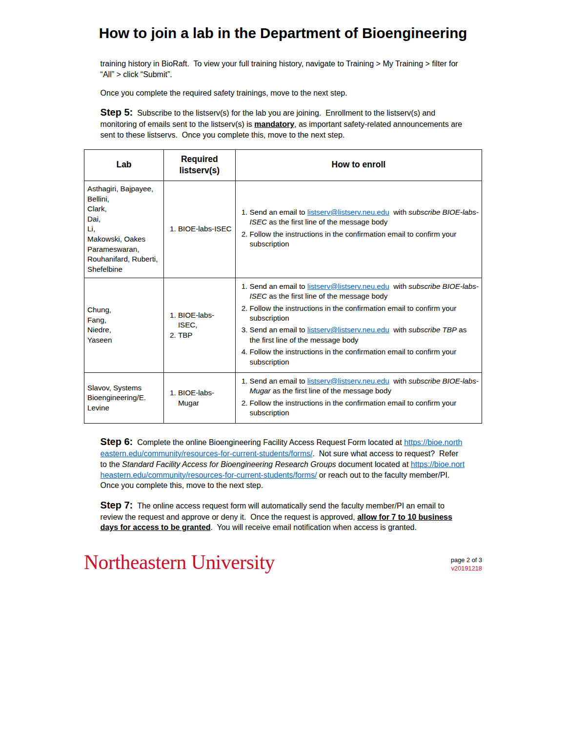How to join a lab in the Department of Bioengineering
training history in BioRaft. To view your full training history, navigate to Training > My Training > filter for “All” > click “Submit”.
Once you complete the required safety trainings, move to the next step.
Step 5: Subscribe to the listserv(s) for the lab you are joining. Enrollment to the listserv(s) and monitoring of emails sent to the listserv(s) is mandatory, as important safety-related announcements are sent to these listservs. Once you complete this, move to the next step.
| Lab | Required listserv(s) | How to enroll |
| --- | --- | --- |
| Asthagiri, Bajpayee, Bellini, Clark, Dai, Li, Makowski, Oakes Parameswaran, Rouhanifard, Ruberti, Shefelbine | BIOE-labs-ISEC | Send an email to listserv@listserv.neu.edu with subscribe BIOE-labs-ISEC as the first line of the message body Follow the instructions in the confirmation email to confirm your subscription |
| Chung, Fang, Niedre, Yaseen | BIOE-labs-ISEC, TBP | Send an email to listserv@listserv.neu.edu with subscribe BIOE-labs-ISEC as the first line of the message body Follow the instructions in the confirmation email to confirm your subscription Send an email to listserv@listserv.neu.edu with subscribe TBP as the first line of the message body Follow the instructions in the confirmation email to confirm your subscription |
| Slavov, Systems Bioengineering/E. Levine | BIOE-labs-Mugar | Send an email to listserv@listserv.neu.edu with subscribe BIOE-labs-Mugar as the first line of the message body Follow the instructions in the confirmation email to confirm your subscription |
Step 6: Complete the online Bioengineering Facility Access Request Form located at https://bioe.northeastern.edu/community/resources-for-current-students/forms/. Not sure what access to request? Refer to the Standard Facility Access for Bioengineering Research Groups document located at https://bioe.northeastern.edu/community/resources-for-current-students/forms/ or reach out to the faculty member/PI. Once you complete this, move to the next step.
Step 7: The online access request form will automatically send the faculty member/PI an email to review the request and approve or deny it. Once the request is approved, allow for 7 to 10 business days for access to be granted. You will receive email notification when access is granted.
Northeastern University
page 2 of 3
v20191218